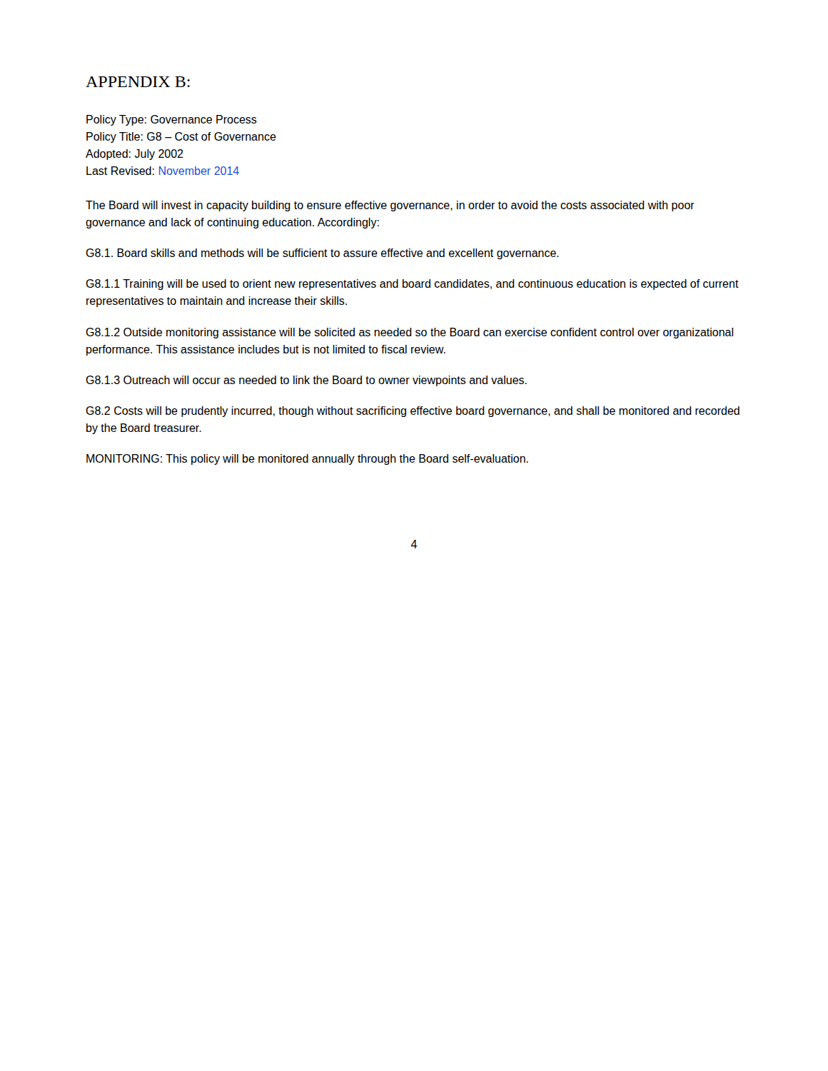APPENDIX B:
Policy Type: Governance Process
Policy Title: G8 – Cost of Governance
Adopted: July 2002
Last Revised: November 2014
The Board will invest in capacity building to ensure effective governance, in order to avoid the costs associated with poor governance and lack of continuing education. Accordingly:
G8.1. Board skills and methods will be sufficient to assure effective and excellent governance.
G8.1.1 Training will be used to orient new representatives and board candidates, and continuous education is expected of current representatives to maintain and increase their skills.
G8.1.2 Outside monitoring assistance will be solicited as needed so the Board can exercise confident control over organizational performance. This assistance includes but is not limited to fiscal review.
G8.1.3 Outreach will occur as needed to link the Board to owner viewpoints and values.
G8.2 Costs will be prudently incurred, though without sacrificing effective board governance, and shall be monitored and recorded by the Board treasurer.
MONITORING: This policy will be monitored annually through the Board self-evaluation.
4